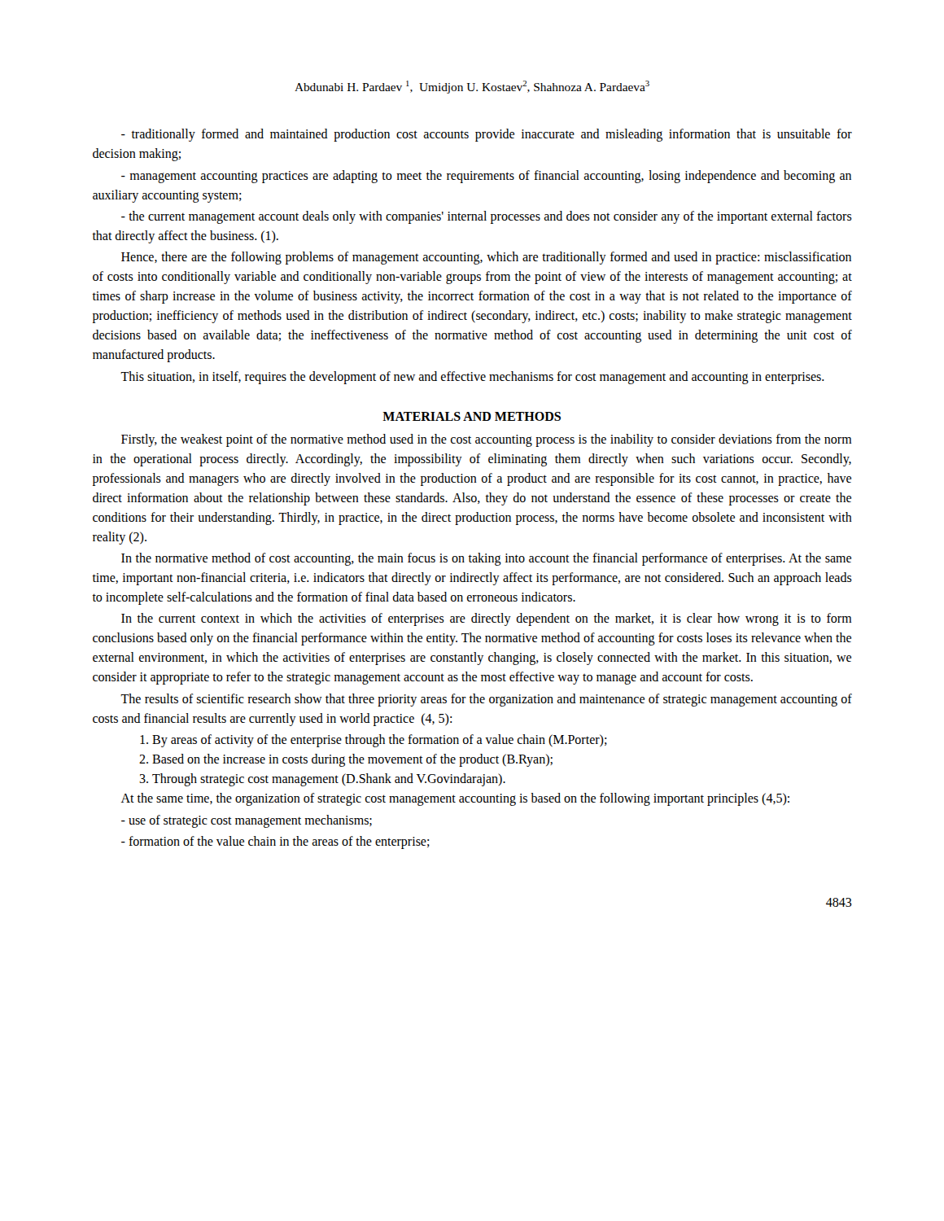Abdunabi H. Pardaev 1, Umidjon U. Kostaev2, Shahnoza A. Pardaeva3
- traditionally formed and maintained production cost accounts provide inaccurate and misleading information that is unsuitable for decision making;
- management accounting practices are adapting to meet the requirements of financial accounting, losing independence and becoming an auxiliary accounting system;
- the current management account deals only with companies' internal processes and does not consider any of the important external factors that directly affect the business. (1).
Hence, there are the following problems of management accounting, which are traditionally formed and used in practice: misclassification of costs into conditionally variable and conditionally non-variable groups from the point of view of the interests of management accounting; at times of sharp increase in the volume of business activity, the incorrect formation of the cost in a way that is not related to the importance of production; inefficiency of methods used in the distribution of indirect (secondary, indirect, etc.) costs; inability to make strategic management decisions based on available data; the ineffectiveness of the normative method of cost accounting used in determining the unit cost of manufactured products.
This situation, in itself, requires the development of new and effective mechanisms for cost management and accounting in enterprises.
Materials and Methods
Firstly, the weakest point of the normative method used in the cost accounting process is the inability to consider deviations from the norm in the operational process directly. Accordingly, the impossibility of eliminating them directly when such variations occur. Secondly, professionals and managers who are directly involved in the production of a product and are responsible for its cost cannot, in practice, have direct information about the relationship between these standards. Also, they do not understand the essence of these processes or create the conditions for their understanding. Thirdly, in practice, in the direct production process, the norms have become obsolete and inconsistent with reality (2).
In the normative method of cost accounting, the main focus is on taking into account the financial performance of enterprises. At the same time, important non-financial criteria, i.e. indicators that directly or indirectly affect its performance, are not considered. Such an approach leads to incomplete self-calculations and the formation of final data based on erroneous indicators.
In the current context in which the activities of enterprises are directly dependent on the market, it is clear how wrong it is to form conclusions based only on the financial performance within the entity. The normative method of accounting for costs loses its relevance when the external environment, in which the activities of enterprises are constantly changing, is closely connected with the market. In this situation, we consider it appropriate to refer to the strategic management account as the most effective way to manage and account for costs.
The results of scientific research show that three priority areas for the organization and maintenance of strategic management accounting of costs and financial results are currently used in world practice (4, 5):
By areas of activity of the enterprise through the formation of a value chain (M.Porter);
Based on the increase in costs during the movement of the product (B.Ryan);
Through strategic cost management (D.Shank and V.Govindarajan).
At the same time, the organization of strategic cost management accounting is based on the following important principles (4,5):
- use of strategic cost management mechanisms;
- formation of the value chain in the areas of the enterprise;
4843